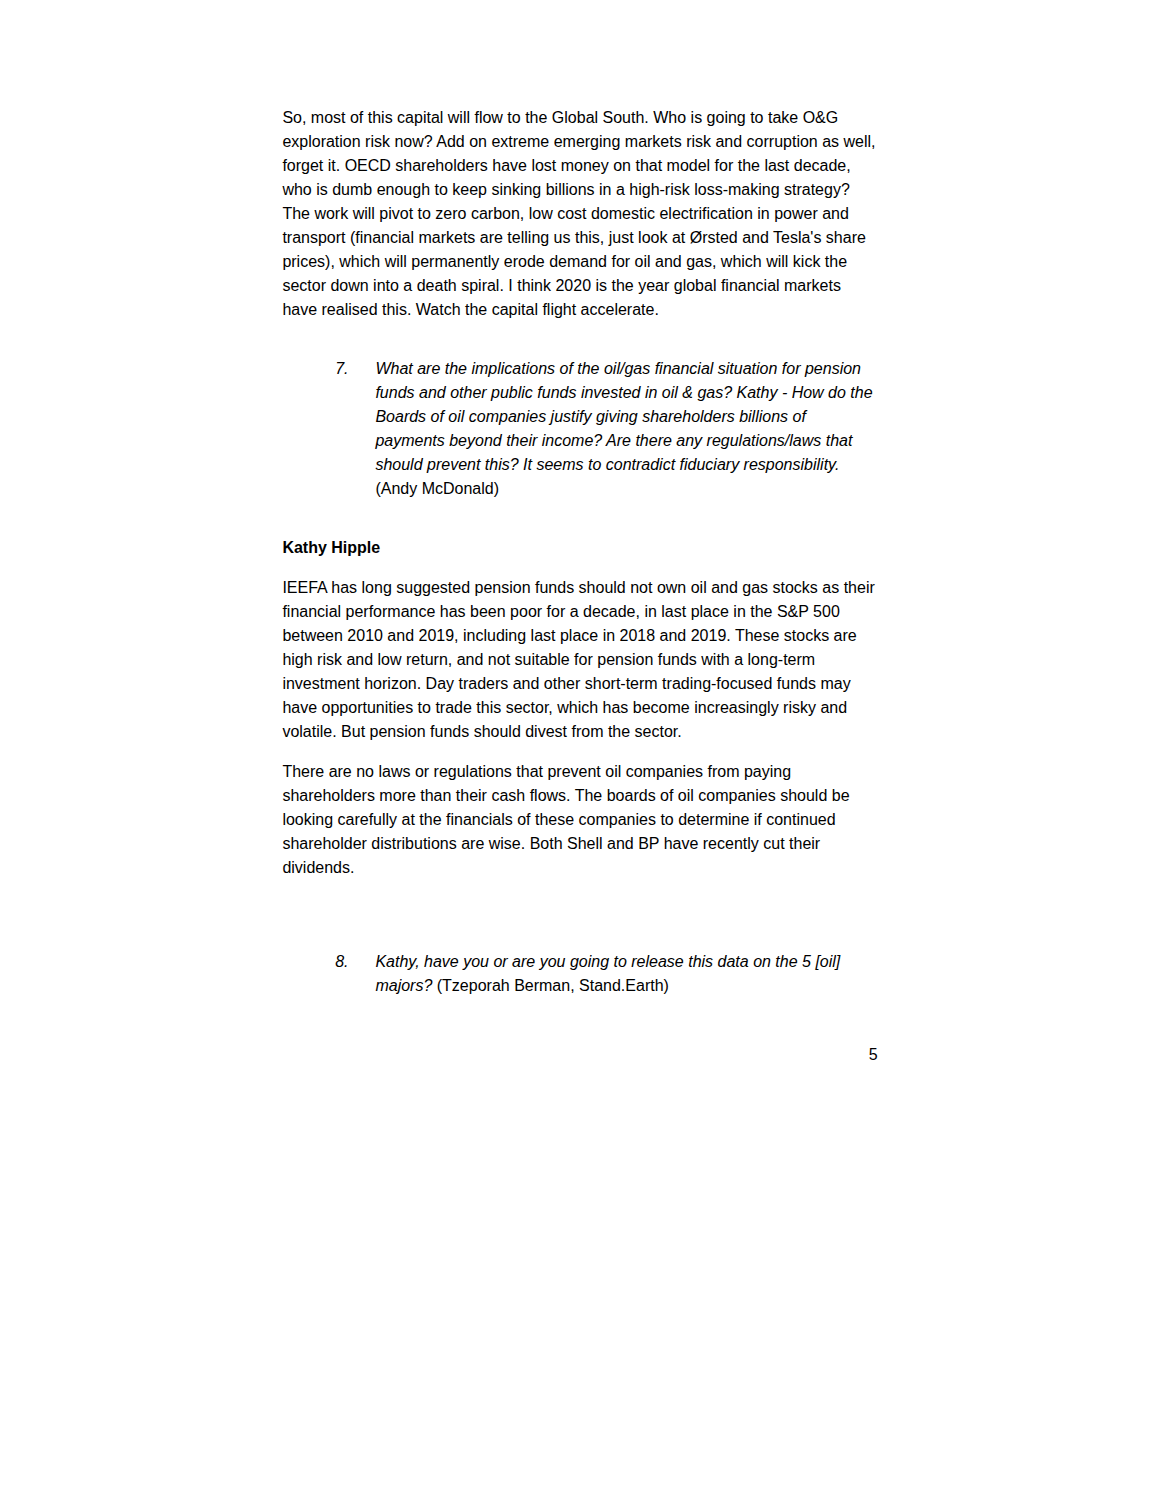So, most of this capital will flow to the Global South. Who is going to take O&G exploration risk now? Add on extreme emerging markets risk and corruption as well, forget it. OECD shareholders have lost money on that model for the last decade, who is dumb enough to keep sinking billions in a high-risk loss-making strategy? The work will pivot to zero carbon, low cost domestic electrification in power and transport (financial markets are telling us this, just look at Ørsted and Tesla's share prices), which will permanently erode demand for oil and gas, which will kick the sector down into a death spiral. I think 2020 is the year global financial markets have realised this. Watch the capital flight accelerate.
7. What are the implications of the oil/gas financial situation for pension funds and other public funds invested in oil & gas? Kathy - How do the Boards of oil companies justify giving shareholders billions of payments beyond their income? Are there any regulations/laws that should prevent this? It seems to contradict fiduciary responsibility. (Andy McDonald)
Kathy Hipple
IEEFA has long suggested pension funds should not own oil and gas stocks as their financial performance has been poor for a decade, in last place in the S&P 500 between 2010 and 2019, including last place in 2018 and 2019. These stocks are high risk and low return, and not suitable for pension funds with a long-term investment horizon. Day traders and other short-term trading-focused funds may have opportunities to trade this sector, which has become increasingly risky and volatile. But pension funds should divest from the sector.
There are no laws or regulations that prevent oil companies from paying shareholders more than their cash flows. The boards of oil companies should be looking carefully at the financials of these companies to determine if continued shareholder distributions are wise. Both Shell and BP have recently cut their dividends.
8. Kathy, have you or are you going to release this data on the 5 [oil] majors? (Tzeporah Berman, Stand.Earth)
5